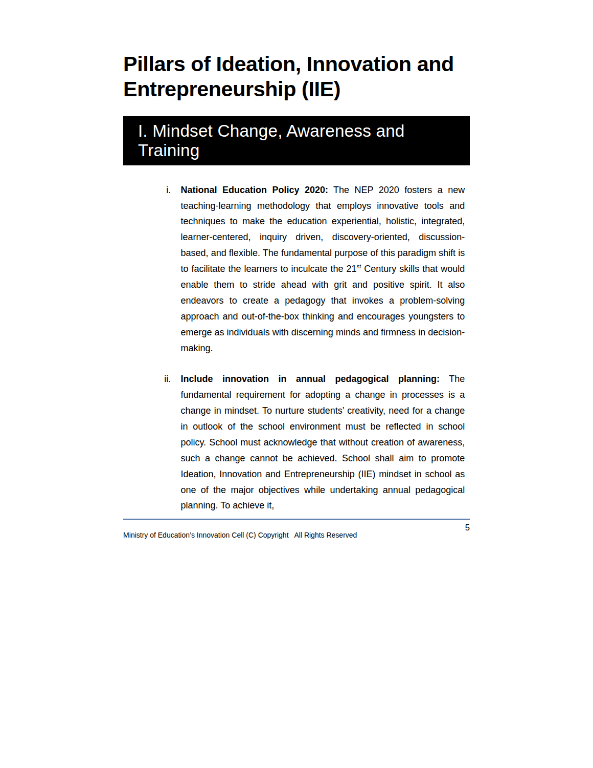Pillars of Ideation, Innovation and Entrepreneurship (IIE)
I. Mindset Change, Awareness and Training
i.
National Education Policy 2020: The NEP 2020 fosters a new teaching-learning methodology that employs innovative tools and techniques to make the education experiential, holistic, integrated, learner-centered, inquiry driven, discovery-oriented, discussion-based, and flexible. The fundamental purpose of this paradigm shift is to facilitate the learners to inculcate the 21st Century skills that would enable them to stride ahead with grit and positive spirit. It also endeavors to create a pedagogy that invokes a problem-solving approach and out-of-the-box thinking and encourages youngsters to emerge as individuals with discerning minds and firmness in decision-making.
ii.
Include innovation in annual pedagogical planning: The fundamental requirement for adopting a change in processes is a change in mindset. To nurture students’ creativity, need for a change in outlook of the school environment must be reflected in school policy. School must acknowledge that without creation of awareness, such a change cannot be achieved. School shall aim to promote Ideation, Innovation and Entrepreneurship (IIE) mindset in school as one of the major objectives while undertaking annual pedagogical planning. To achieve it,
Ministry of Education’s Innovation Cell (C) Copyright All Rights Reserved
5